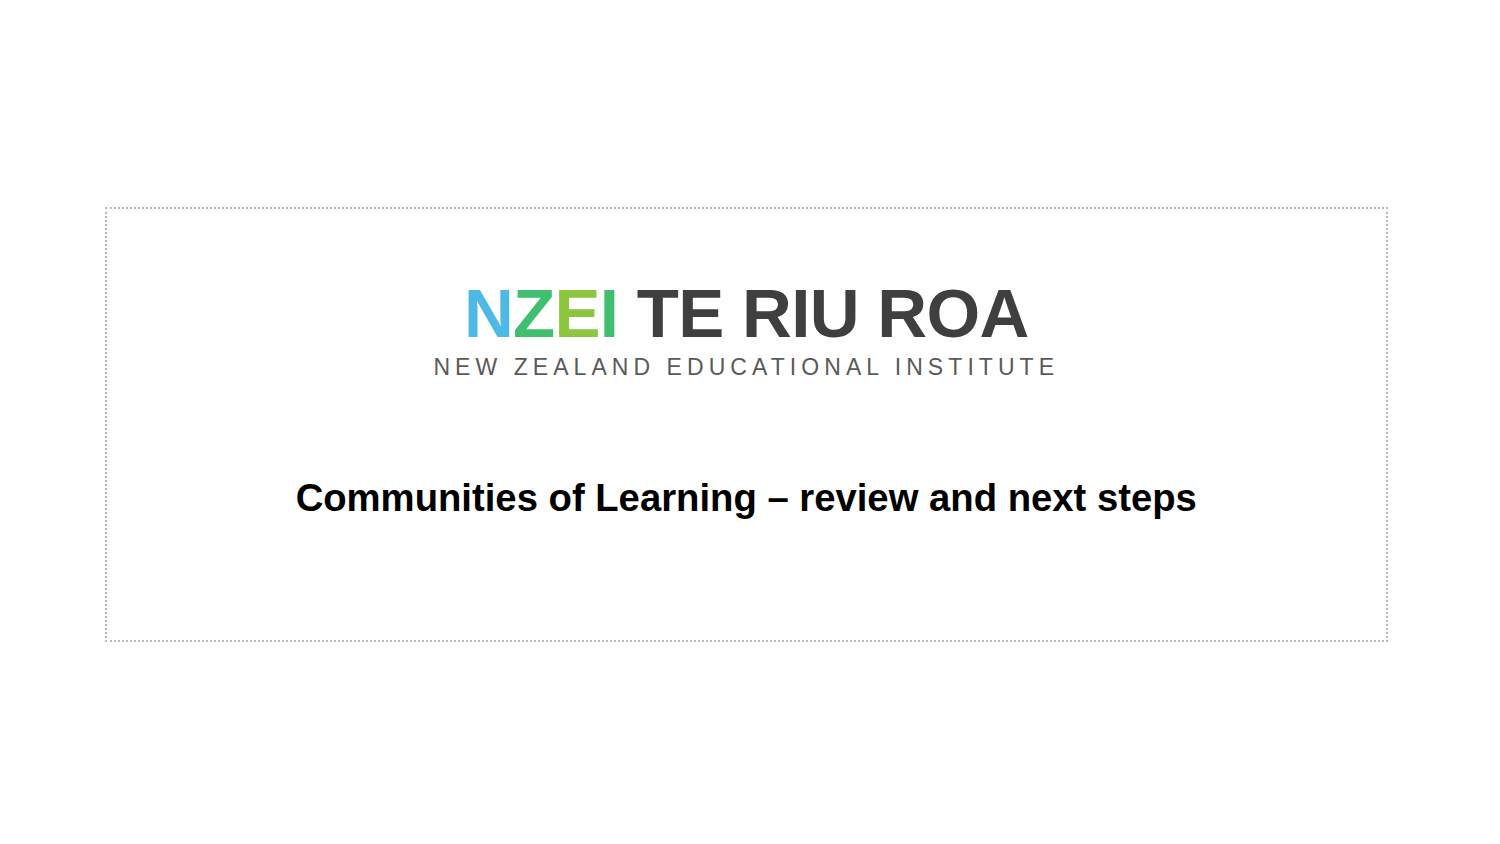NZEI TE RIU ROA
NEW ZEALAND EDUCATIONAL INSTITUTE
Communities of Learning – review and next steps